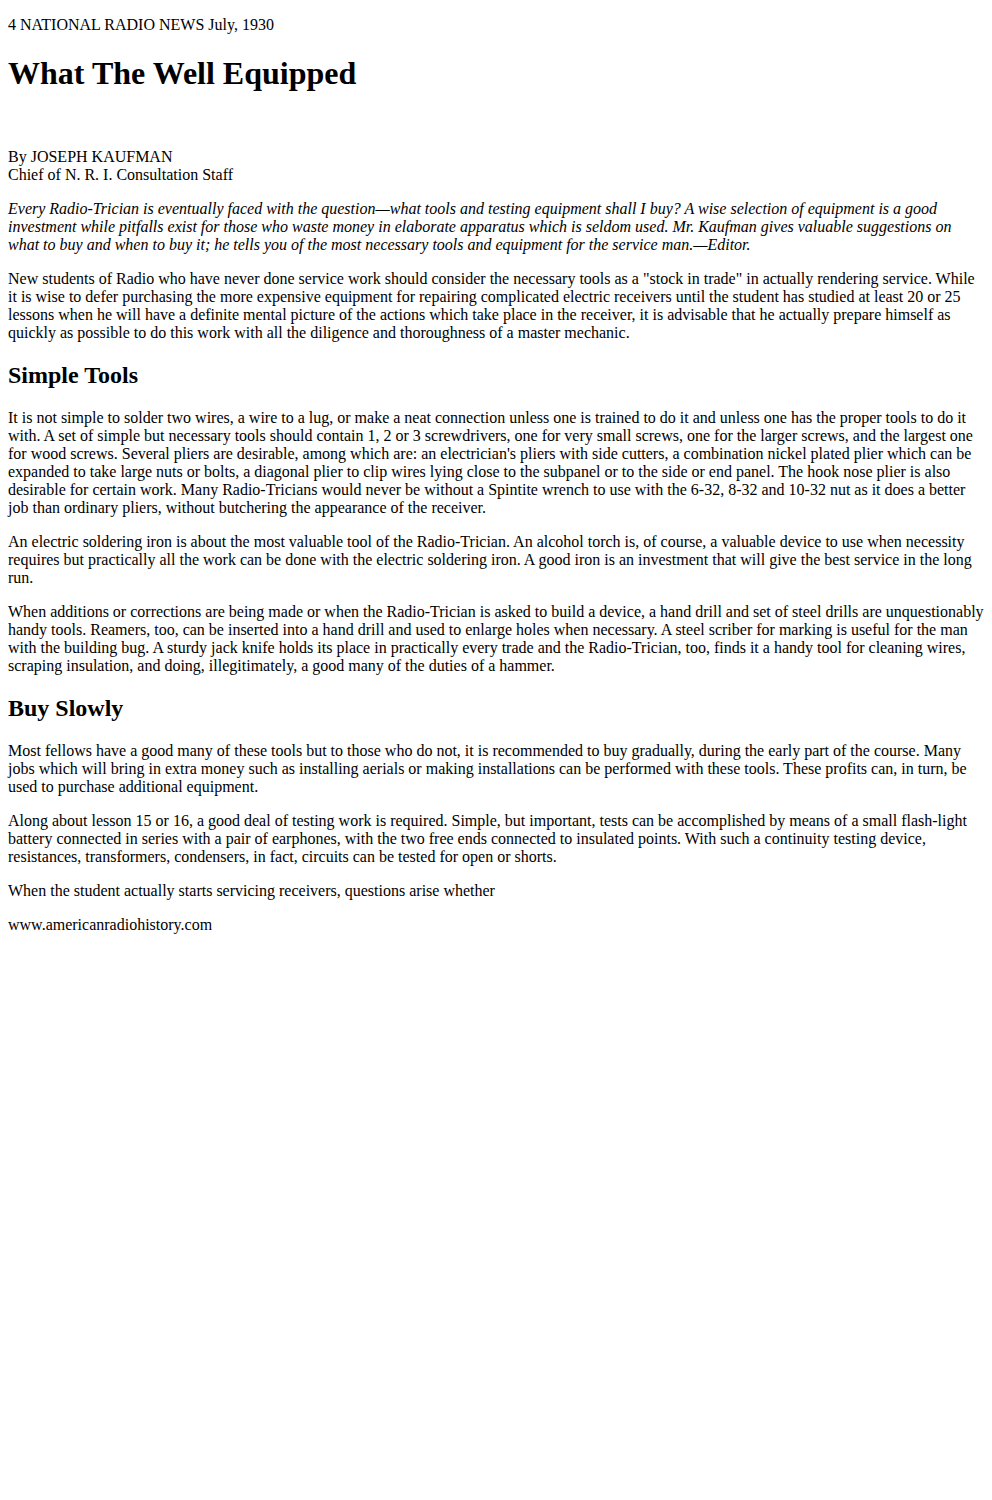4 NATIONAL RADIO NEWS July, 1930
What The Well Equipped
By JOSEPH KAUFMAN
Chief of N. R. I. Consultation Staff
Every Radio-Trician is eventually faced with the question—what tools and testing equipment shall I buy? A wise selection of equipment is a good investment while pitfalls exist for those who waste money in elaborate apparatus which is seldom used. Mr. Kaufman gives valuable suggestions on what to buy and when to buy it; he tells you of the most necessary tools and equipment for the service man.—Editor.
New students of Radio who have never done service work should consider the necessary tools as a "stock in trade" in actually rendering service. While it is wise to defer purchasing the more expensive equipment for repairing complicated electric receivers until the student has studied at least 20 or 25 lessons when he will have a definite mental picture of the actions which take place in the receiver, it is advisable that he actually prepare himself as quickly as possible to do this work with all the diligence and thoroughness of a master mechanic.
Simple Tools
It is not simple to solder two wires, a wire to a lug, or make a neat connection unless one is trained to do it and unless one has the proper tools to do it with. A set of simple but necessary tools should contain 1, 2 or 3 screwdrivers, one for very small screws, one for the larger screws, and the largest one for wood screws. Several pliers are desirable, among which are: an electrician's pliers with side cutters, a combination nickel plated plier which can be expanded to take large nuts or bolts, a diagonal plier to clip wires lying close to the subpanel or to the side or end panel. The hook nose plier is also desirable for certain work. Many Radio-Tricians would never be without a Spintite wrench to use with the 6-32, 8-32 and 10-32 nut as it does a better job than ordinary pliers, without butchering the appearance of the receiver.
An electric soldering iron is about the most valuable tool of the Radio-Trician. An alcohol torch is, of course, a valuable device to use when necessity requires but practically all the work can be done with the electric soldering iron. A good iron is an investment that will give the best service in the long run.
When additions or corrections are being made or when the Radio-Trician is asked to build a device, a hand drill and set of steel drills are unquestionably handy tools. Reamers, too, can be inserted into a hand drill and used to enlarge holes when necessary. A steel scriber for marking is useful for the man with the building bug. A sturdy jack knife holds its place in practically every trade and the Radio-Trician, too, finds it a handy tool for cleaning wires, scraping insulation, and doing, illegitimately, a good many of the duties of a hammer.
Buy Slowly
Most fellows have a good many of these tools but to those who do not, it is recommended to buy gradually, during the early part of the course. Many jobs which will bring in extra money such as installing aerials or making installations can be performed with these tools. These profits can, in turn, be used to purchase additional equipment.
Along about lesson 15 or 16, a good deal of testing work is required. Simple, but important, tests can be accomplished by means of a small flash-light battery connected in series with a pair of earphones, with the two free ends connected to insulated points. With such a continuity testing device, resistances, transformers, condensers, in fact, circuits can be tested for open or shorts.
When the student actually starts servicing receivers, questions arise whether
www.americanradiohistory.com